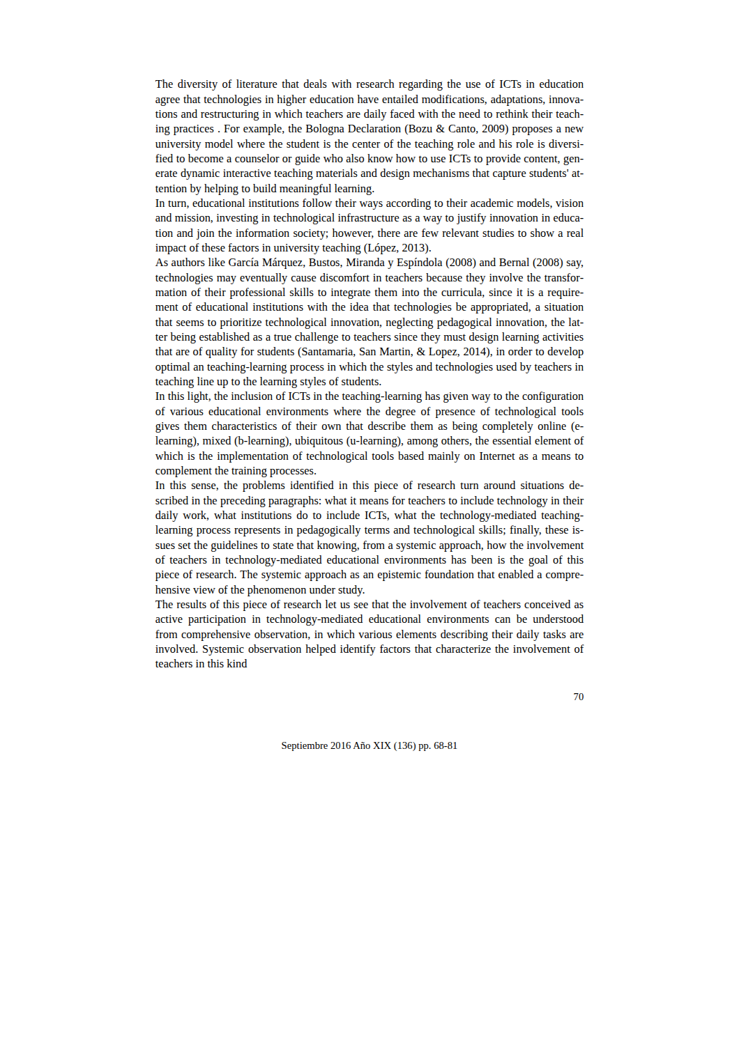The diversity of literature that deals with research regarding the use of ICTs in education agree that technologies in higher education have entailed modifications, adaptations, innovations and restructuring in which teachers are daily faced with the need to rethink their teaching practices . For example, the Bologna Declaration (Bozu & Canto, 2009) proposes a new university model where the student is the center of the teaching role and his role is diversified to become a counselor or guide who also know how to use ICTs to provide content, generate dynamic interactive teaching materials and design mechanisms that capture students' attention by helping to build meaningful learning.
In turn, educational institutions follow their ways according to their academic models, vision and mission, investing in technological infrastructure as a way to justify innovation in education and join the information society; however, there are few relevant studies to show a real impact of these factors in university teaching (López, 2013).
As authors like García Márquez, Bustos, Miranda y Espíndola (2008) and Bernal (2008) say, technologies may eventually cause discomfort in teachers because they involve the transformation of their professional skills to integrate them into the curricula, since it is a requirement of educational institutions with the idea that technologies be appropriated, a situation that seems to prioritize technological innovation, neglecting pedagogical innovation, the latter being established as a true challenge to teachers since they must design learning activities that are of quality for students (Santamaria, San Martin, & Lopez, 2014), in order to develop optimal an teaching-learning process in which the styles and technologies used by teachers in teaching line up to the learning styles of students.
In this light, the inclusion of ICTs in the teaching-learning has given way to the configuration of various educational environments where the degree of presence of technological tools gives them characteristics of their own that describe them as being completely online (e-learning), mixed (b-learning), ubiquitous (u-learning), among others, the essential element of which is the implementation of technological tools based mainly on Internet as a means to complement the training processes.
In this sense, the problems identified in this piece of research turn around situations described in the preceding paragraphs: what it means for teachers to include technology in their daily work, what institutions do to include ICTs, what the technology-mediated teaching-learning process represents in pedagogically terms and technological skills; finally, these issues set the guidelines to state that knowing, from a systemic approach, how the involvement of teachers in technology-mediated educational environments has been is the goal of this piece of research. The systemic approach as an epistemic foundation that enabled a comprehensive view of the phenomenon under study.
The results of this piece of research let us see that the involvement of teachers conceived as active participation in technology-mediated educational environments can be understood from comprehensive observation, in which various elements describing their daily tasks are involved. Systemic observation helped identify factors that characterize the involvement of teachers in this kind
70
Septiembre 2016 Año XIX (136) pp. 68-81